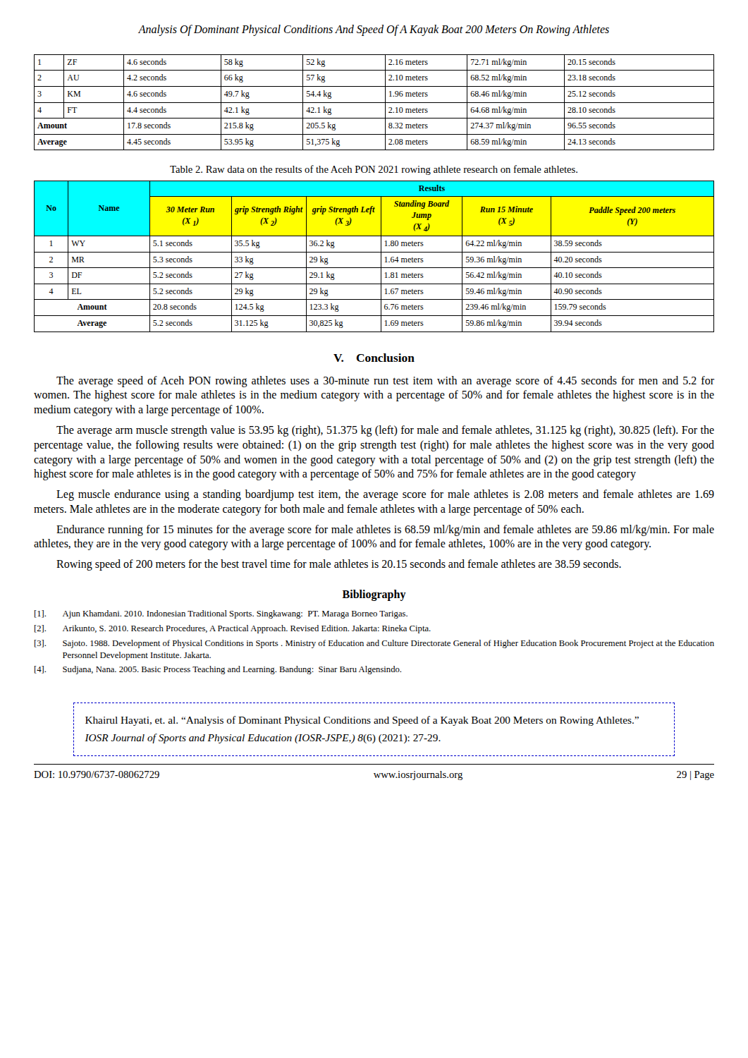Analysis Of Dominant Physical Conditions And Speed Of A Kayak Boat 200 Meters On Rowing Athletes
| 1 | ZF | 4.6 seconds | 58 kg | 52 kg | 2.16 meters | 72.71 ml/kg/min | 20.15 seconds |
| 2 | AU | 4.2 seconds | 66 kg | 57 kg | 2.10 meters | 68.52 ml/kg/min | 23.18 seconds |
| 3 | KM | 4.6 seconds | 49.7 kg | 54.4 kg | 1.96 meters | 68.46 ml/kg/min | 25.12 seconds |
| 4 | FT | 4.4 seconds | 42.1 kg | 42.1 kg | 2.10 meters | 64.68 ml/kg/min | 28.10 seconds |
| Amount | 17.8 seconds | 215.8 kg | 205.5 kg | 8.32 meters | 274.37 ml/kg/min | 96.55 seconds |
| Average | 4.45 seconds | 53.95 kg | 51,375 kg | 2.08 meters | 68.59 ml/kg/min | 24.13 seconds |
Table 2. Raw data on the results of the Aceh PON 2021 rowing athlete research on female athletes.
| No | Name | Results |
| --- | --- | --- |
| 30 Meter Run (X 1 ) | grip Strength Right (X 2 ) | grip Strength Left (X 3 ) | Standing Board Jump (X 4 ) | Run 15 Minute (X 5 ) | Paddle Speed 200 meters (Y) |
| 1 | WY | 5.1 seconds | 35.5 kg | 36.2 kg | 1.80 meters | 64.22 ml/kg/min | 38.59 seconds |
| 2 | MR | 5.3 seconds | 33 kg | 29 kg | 1.64 meters | 59.36 ml/kg/min | 40.20 seconds |
| 3 | DF | 5.2 seconds | 27 kg | 29.1 kg | 1.81 meters | 56.42 ml/kg/min | 40.10 seconds |
| 4 | EL | 5.2 seconds | 29 kg | 29 kg | 1.67 meters | 59.46 ml/kg/min | 40.90 seconds |
| Amount | 20.8 seconds | 124.5 kg | 123.3 kg | 6.76 meters | 239.46 ml/kg/min | 159.79 seconds |
| Average | 5.2 seconds | 31.125 kg | 30,825 kg | 1.69 meters | 59.86 ml/kg/min | 39.94 seconds |
V. Conclusion
The average speed of Aceh PON rowing athletes uses a 30-minute run test item with an average score of 4.45 seconds for men and 5.2 for women. The highest score for male athletes is in the medium category with a percentage of 50% and for female athletes the highest score is in the medium category with a large percentage of 100%.
The average arm muscle strength value is 53.95 kg (right), 51.375 kg (left) for male and female athletes, 31.125 kg (right), 30.825 (left). For the percentage value, the following results were obtained: (1) on the grip strength test (right) for male athletes the highest score was in the very good category with a large percentage of 50% and women in the good category with a total percentage of 50% and (2) on the grip test strength (left) the highest score for male athletes is in the good category with a percentage of 50% and 75% for female athletes are in the good category
Leg muscle endurance using a standing boardjump test item, the average score for male athletes is 2.08 meters and female athletes are 1.69 meters. Male athletes are in the moderate category for both male and female athletes with a large percentage of 50% each.
Endurance running for 15 minutes for the average score for male athletes is 68.59 ml/kg/min and female athletes are 59.86 ml/kg/min. For male athletes, they are in the very good category with a large percentage of 100% and for female athletes, 100% are in the very good category.
Rowing speed of 200 meters for the best travel time for male athletes is 20.15 seconds and female athletes are 38.59 seconds.
Bibliography
[1]. Ajun Khamdani. 2010. Indonesian Traditional Sports. Singkawang: PT. Maraga Borneo Tarigas.
[2]. Arikunto, S. 2010. Research Procedures, A Practical Approach. Revised Edition. Jakarta: Rineka Cipta.
[3]. Sajoto. 1988. Development of Physical Conditions in Sports . Ministry of Education and Culture Directorate General of Higher Education Book Procurement Project at the Education Personnel Development Institute. Jakarta.
[4]. Sudjana, Nana. 2005. Basic Process Teaching and Learning. Bandung: Sinar Baru Algensindo.
Khairul Hayati, et. al. “Analysis of Dominant Physical Conditions and Speed of a Kayak Boat 200 Meters on Rowing Athletes.” IOSR Journal of Sports and Physical Education (IOSR-JSPE,) 8(6) (2021): 27-29.
DOI: 10.9790/6737-08062729 www.iosrjournals.org 29 | Page